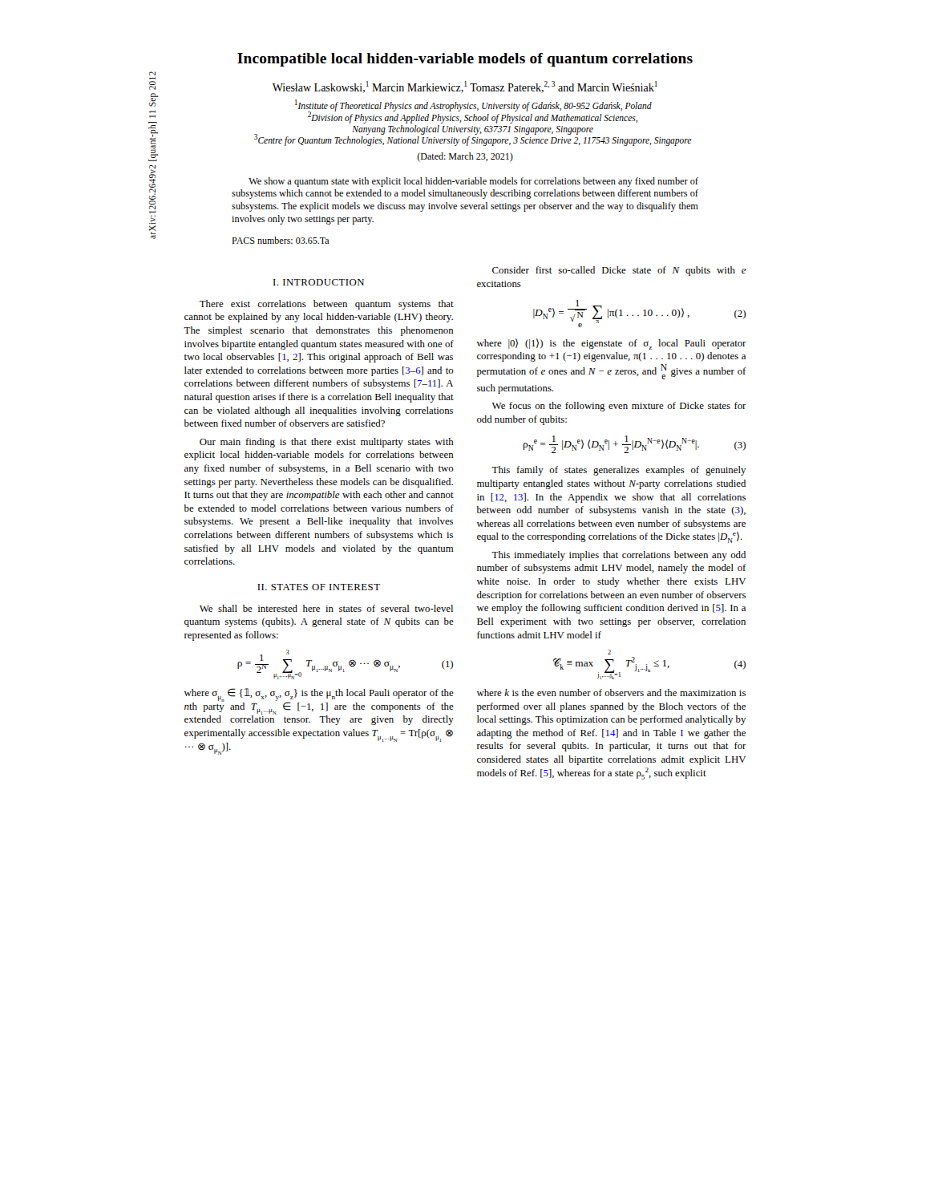arXiv:1206.2649v2 [quant-ph] 11 Sep 2012
Incompatible local hidden-variable models of quantum correlations
Wiesław Laskowski,1 Marcin Markiewicz,1 Tomasz Paterek,2, 3 and Marcin Wieśniak1
1Institute of Theoretical Physics and Astrophysics, University of Gdańsk, 80-952 Gdańsk, Poland
2Division of Physics and Applied Physics, School of Physical and Mathematical Sciences,
Nanyang Technological University, 637371 Singapore, Singapore
3Centre for Quantum Technologies, National University of Singapore, 3 Science Drive 2, 117543 Singapore, Singapore
(Dated: March 23, 2021)
We show a quantum state with explicit local hidden-variable models for correlations between any fixed number of subsystems which cannot be extended to a model simultaneously describing correlations between different numbers of subsystems. The explicit models we discuss may involve several settings per observer and the way to disqualify them involves only two settings per party.
PACS numbers: 03.65.Ta
I. Introduction
There exist correlations between quantum systems that cannot be explained by any local hidden-variable (LHV) theory. The simplest scenario that demonstrates this phenomenon involves bipartite entangled quantum states measured with one of two local observables [1, 2]. This original approach of Bell was later extended to correlations between more parties [3–6] and to correlations between different numbers of subsystems [7–11]. A natural question arises if there is a correlation Bell inequality that can be violated although all inequalities involving correlations between fixed number of observers are satisfied?
Our main finding is that there exist multiparty states with explicit local hidden-variable models for correlations between any fixed number of subsystems, in a Bell scenario with two settings per party. Nevertheless these models can be disqualified. It turns out that they are incompatible with each other and cannot be extended to model correlations between various numbers of subsystems. We present a Bell-like inequality that involves correlations between different numbers of subsystems which is satisfied by all LHV models and violated by the quantum correlations.
II. States of interest
We shall be interested here in states of several two-level quantum systems (qubits). A general state of N qubits can be represented as follows:
ρ = 12N 3∑μ1,...,μN=0 Tμ1...μNσμ1 ⊗ ··· ⊗ σμN, (1)
where σμn ∈ {𝟙, σx, σy, σz} is the μnth local Pauli operator of the nth party and Tμ1...μN ∈ [−1, 1] are the components of the extended correlation tensor. They are given by directly experimentally accessible expectation values Tμ1...μN = Tr[ρ(σμ1 ⊗ ··· ⊗ σμN)].
Consider first so-called Dicke state of N qubits with e excitations
|DNe⟩ = 1√Ne ∑π |π(1 . . . 10 . . . 0)⟩ , (2)
where |0⟩ (|1⟩) is the eigenstate of σz local Pauli operator corresponding to +1 (−1) eigenvalue, π(1 . . . 10 . . . 0) denotes a permutation of e ones and N − e zeros, and Ne gives a number of such permutations.
We focus on the following even mixture of Dicke states for odd number of qubits:
ρNe = 12 |DNe⟩ ⟨DNe| + 12|DNN−e⟩⟨DNN−e|. (3)
This family of states generalizes examples of genuinely multiparty entangled states without N-party correlations studied in [12, 13]. In the Appendix we show that all correlations between odd number of subsystems vanish in the state (3), whereas all correlations between even number of subsystems are equal to the corresponding correlations of the Dicke states |DNe⟩.
This immediately implies that correlations between any odd number of subsystems admit LHV model, namely the model of white noise. In order to study whether there exists LHV description for correlations between an even number of observers we employ the following sufficient condition derived in [5]. In a Bell experiment with two settings per observer, correlation functions admit LHV model if
𝒞k ≡ max 2∑j1,...,jk=1 T2j1...jk ≤ 1, (4)
where k is the even number of observers and the maximization is performed over all planes spanned by the Bloch vectors of the local settings. This optimization can be performed analytically by adapting the method of Ref. [14] and in Table I we gather the results for several qubits. In particular, it turns out that for considered states all bipartite correlations admit explicit LHV models of Ref. [5], whereas for a state ρ52, such explicit